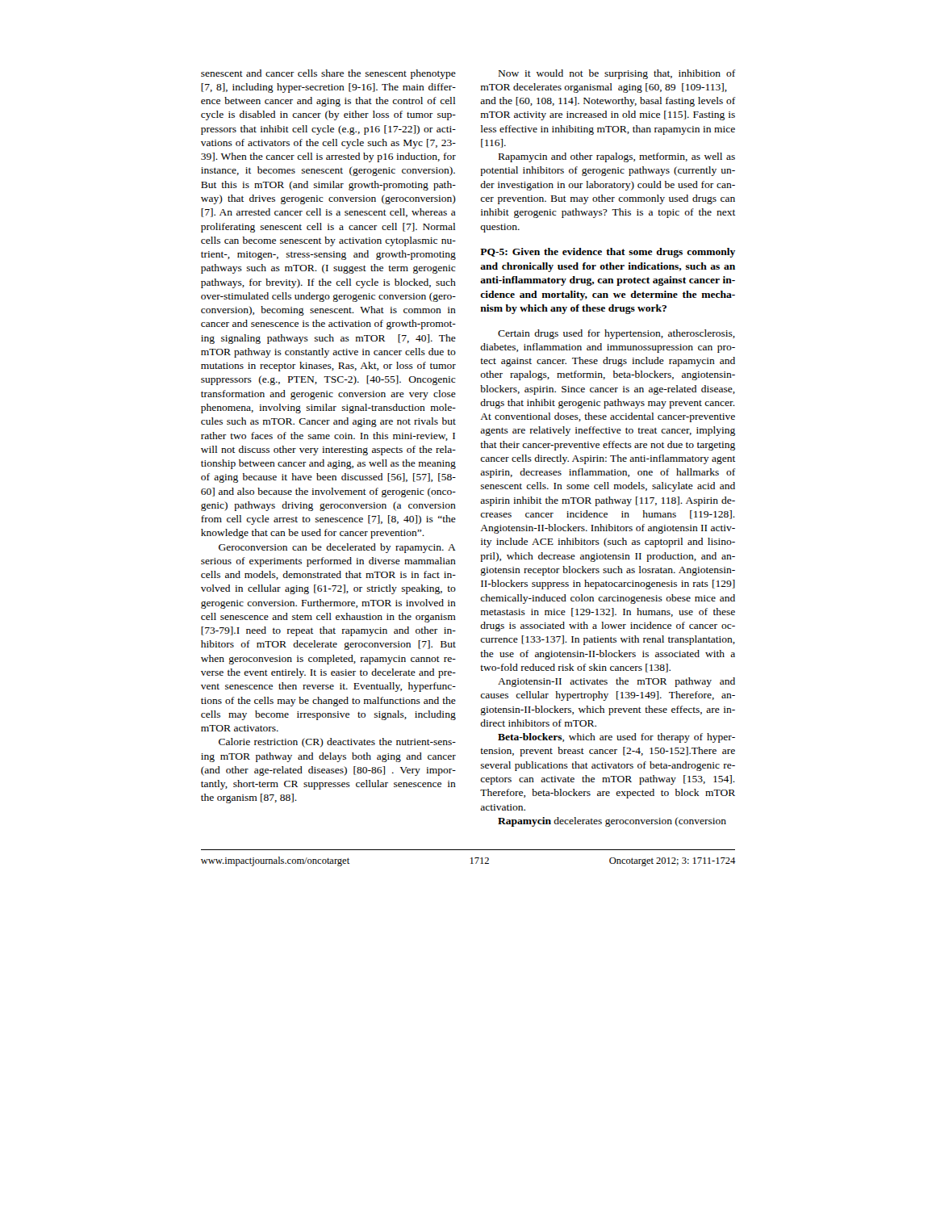senescent and cancer cells share the senescent phenotype [7, 8], including hyper-secretion [9-16]. The main difference between cancer and aging is that the control of cell cycle is disabled in cancer (by either loss of tumor suppressors that inhibit cell cycle (e.g., p16 [17-22]) or activations of activators of the cell cycle such as Myc [7, 23-39]. When the cancer cell is arrested by p16 induction, for instance, it becomes senescent (gerogenic conversion). But this is mTOR (and similar growth-promoting pathway) that drives gerogenic conversion (geroconversion) [7]. An arrested cancer cell is a senescent cell, whereas a proliferating senescent cell is a cancer cell [7]. Normal cells can become senescent by activation cytoplasmic nutrient-, mitogen-, stress-sensing and growth-promoting pathways such as mTOR. (I suggest the term gerogenic pathways, for brevity). If the cell cycle is blocked, such over-stimulated cells undergo gerogenic conversion (geroconversion), becoming senescent. What is common in cancer and senescence is the activation of growth-promoting signaling pathways such as mTOR [7, 40]. The mTOR pathway is constantly active in cancer cells due to mutations in receptor kinases, Ras, Akt, or loss of tumor suppressors (e.g., PTEN, TSC-2). [40-55]. Oncogenic transformation and gerogenic conversion are very close phenomena, involving similar signal-transduction molecules such as mTOR. Cancer and aging are not rivals but rather two faces of the same coin. In this mini-review, I will not discuss other very interesting aspects of the relationship between cancer and aging, as well as the meaning of aging because it have been discussed [56], [57], [58-60] and also because the involvement of gerogenic (oncogenic) pathways driving geroconversion (a conversion from cell cycle arrest to senescence [7], [8, 40]) is “the knowledge that can be used for cancer prevention”.
Geroconversion can be decelerated by rapamycin. A serious of experiments performed in diverse mammalian cells and models, demonstrated that mTOR is in fact involved in cellular aging [61-72], or strictly speaking, to gerogenic conversion. Furthermore, mTOR is involved in cell senescence and stem cell exhaustion in the organism [73-79].I need to repeat that rapamycin and other inhibitors of mTOR decelerate geroconversion [7]. But when geroconvesion is completed, rapamycin cannot reverse the event entirely. It is easier to decelerate and prevent senescence then reverse it. Eventually, hyperfunctions of the cells may be changed to malfunctions and the cells may become irresponsive to signals, including mTOR activators.
Calorie restriction (CR) deactivates the nutrient-sensing mTOR pathway and delays both aging and cancer (and other age-related diseases) [80-86] . Very importantly, short-term CR suppresses cellular senescence in the organism [87, 88].
Now it would not be surprising that, inhibition of mTOR decelerates organismal aging [60, 89 [109-113],
and the [60, 108, 114]. Noteworthy, basal fasting levels of mTOR activity are increased in old mice [115]. Fasting is less effective in inhibiting mTOR, than rapamycin in mice [116].
Rapamycin and other rapalogs, metformin, as well as potential inhibitors of gerogenic pathways (currently under investigation in our laboratory) could be used for cancer prevention. But may other commonly used drugs can inhibit gerogenic pathways? This is a topic of the next question.
PQ-5: Given the evidence that some drugs commonly and chronically used for other indications, such as an anti-inflammatory drug, can protect against cancer incidence and mortality, can we determine the mechanism by which any of these drugs work?
Certain drugs used for hypertension, atherosclerosis, diabetes, inflammation and immunossupression can protect against cancer. These drugs include rapamycin and other rapalogs, metformin, beta-blockers, angiotensin-blockers, aspirin. Since cancer is an age-related disease, drugs that inhibit gerogenic pathways may prevent cancer. At conventional doses, these accidental cancer-preventive agents are relatively ineffective to treat cancer, implying that their cancer-preventive effects are not due to targeting cancer cells directly. Aspirin: The anti-inflammatory agent aspirin, decreases inflammation, one of hallmarks of senescent cells. In some cell models, salicylate acid and aspirin inhibit the mTOR pathway [117, 118]. Aspirin decreases cancer incidence in humans [119-128]. Angiotensin-II-blockers. Inhibitors of angiotensin II activity include ACE inhibitors (such as captopril and lisinopril), which decrease angiotensin II production, and angiotensin receptor blockers such as losratan. Angiotensin-II-blockers suppress in hepatocarcinogenesis in rats [129] chemically-induced colon carcinogenesis obese mice and metastasis in mice [129-132]. In humans, use of these drugs is associated with a lower incidence of cancer occurrence [133-137]. In patients with renal transplantation, the use of angiotensin-II-blockers is associated with a two-fold reduced risk of skin cancers [138].
Angiotensin-II activates the mTOR pathway and causes cellular hypertrophy [139-149]. Therefore, angiotensin-II-blockers, which prevent these effects, are indirect inhibitors of mTOR.
Beta-blockers, which are used for therapy of hypertension, prevent breast cancer [2-4, 150-152].There are several publications that activators of beta-androgenic receptors can activate the mTOR pathway [153, 154]. Therefore, beta-blockers are expected to block mTOR activation.
Rapamycin decelerates geroconversion (conversion
www.impactjournals.com/oncotarget
1712
Oncotarget 2012; 3: 1711-1724